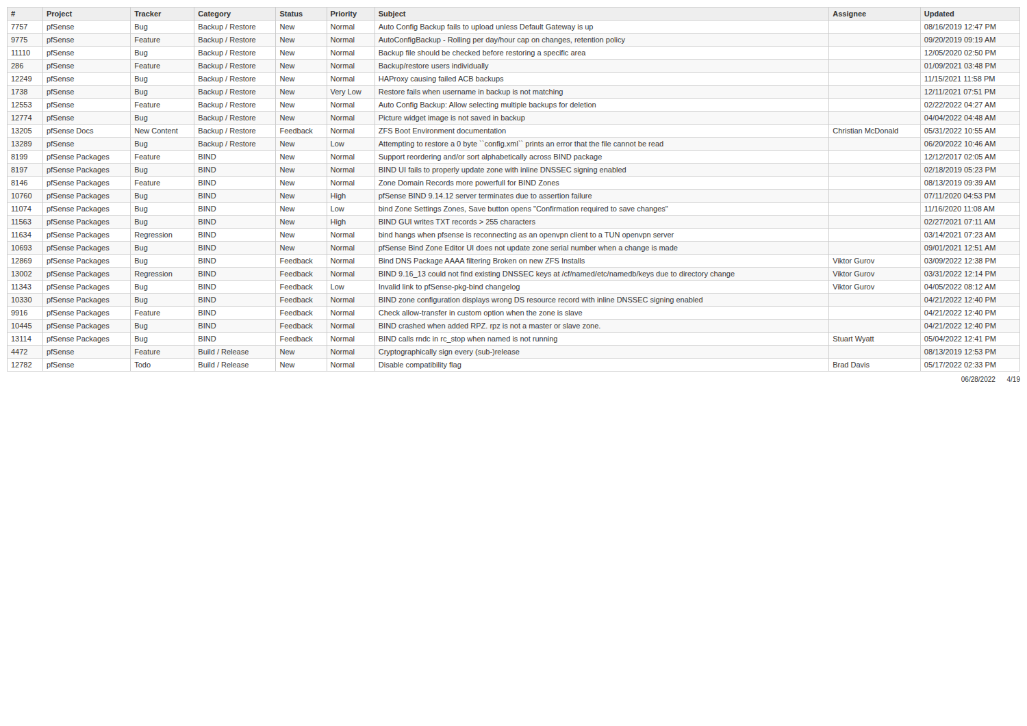| # | Project | Tracker | Category | Status | Priority | Subject | Assignee | Updated |
| --- | --- | --- | --- | --- | --- | --- | --- | --- |
| 7757 | pfSense | Bug | Backup / Restore | New | Normal | Auto Config Backup fails to upload unless Default Gateway is up | | 08/16/2019 12:47 PM |
| 9775 | pfSense | Feature | Backup / Restore | New | Normal | AutoConfigBackup - Rolling per day/hour cap on changes, retention policy | | 09/20/2019 09:19 AM |
| 11110 | pfSense | Bug | Backup / Restore | New | Normal | Backup file should be checked before restoring a specific area | | 12/05/2020 02:50 PM |
| 286 | pfSense | Feature | Backup / Restore | New | Normal | Backup/restore users individually | | 01/09/2021 03:48 PM |
| 12249 | pfSense | Bug | Backup / Restore | New | Normal | HAProxy causing failed ACB backups | | 11/15/2021 11:58 PM |
| 1738 | pfSense | Bug | Backup / Restore | New | Very Low | Restore fails when username in backup is not matching | | 12/11/2021 07:51 PM |
| 12553 | pfSense | Feature | Backup / Restore | New | Normal | Auto Config Backup: Allow selecting multiple backups for deletion | | 02/22/2022 04:27 AM |
| 12774 | pfSense | Bug | Backup / Restore | New | Normal | Picture widget image is not saved in backup | | 04/04/2022 04:48 AM |
| 13205 | pfSense Docs | New Content | Backup / Restore | Feedback | Normal | ZFS Boot Environment documentation | Christian McDonald | 05/31/2022 10:55 AM |
| 13289 | pfSense | Bug | Backup / Restore | New | Low | Attempting to restore a 0 byte ``config.xml`` prints an error that the file cannot be read | | 06/20/2022 10:46 AM |
| 8199 | pfSense Packages | Feature | BIND | New | Normal | Support reordering and/or sort alphabetically across BIND package | | 12/12/2017 02:05 AM |
| 8197 | pfSense Packages | Bug | BIND | New | Normal | BIND UI fails to properly update zone with inline DNSSEC signing enabled | | 02/18/2019 05:23 PM |
| 8146 | pfSense Packages | Feature | BIND | New | Normal | Zone Domain Records more powerfull for BIND Zones | | 08/13/2019 09:39 AM |
| 10760 | pfSense Packages | Bug | BIND | New | High | pfSense BIND 9.14.12 server terminates due to assertion failure | | 07/11/2020 04:53 PM |
| 11074 | pfSense Packages | Bug | BIND | New | Low | bind Zone Settings Zones, Save button opens "Confirmation required to save changes" | | 11/16/2020 11:08 AM |
| 11563 | pfSense Packages | Bug | BIND | New | High | BIND GUI writes TXT records > 255 characters | | 02/27/2021 07:11 AM |
| 11634 | pfSense Packages | Regression | BIND | New | Normal | bind hangs when pfsense is reconnecting as an openvpn client to a TUN openvpn server | | 03/14/2021 07:23 AM |
| 10693 | pfSense Packages | Bug | BIND | New | Normal | pfSense Bind Zone Editor UI does not update zone serial number when a change is made | | 09/01/2021 12:51 AM |
| 12869 | pfSense Packages | Bug | BIND | Feedback | Normal | Bind DNS Package AAAA filtering Broken on new ZFS Installs | Viktor Gurov | 03/09/2022 12:38 PM |
| 13002 | pfSense Packages | Regression | BIND | Feedback | Normal | BIND 9.16_13 could not find existing DNSSEC keys at /cf/named/etc/namedb/keys due to directory change | Viktor Gurov | 03/31/2022 12:14 PM |
| 11343 | pfSense Packages | Bug | BIND | Feedback | Low | Invalid link to pfSense-pkg-bind changelog | Viktor Gurov | 04/05/2022 08:12 AM |
| 10330 | pfSense Packages | Bug | BIND | Feedback | Normal | BIND zone configuration displays wrong DS resource record with inline DNSSEC signing enabled | | 04/21/2022 12:40 PM |
| 9916 | pfSense Packages | Feature | BIND | Feedback | Normal | Check allow-transfer in custom option when the zone is slave | | 04/21/2022 12:40 PM |
| 10445 | pfSense Packages | Bug | BIND | Feedback | Normal | BIND crashed when added RPZ. rpz is not a master or slave zone. | | 04/21/2022 12:40 PM |
| 13114 | pfSense Packages | Bug | BIND | Feedback | Normal | BIND calls rndc in rc_stop when named is not running | Stuart Wyatt | 05/04/2022 12:41 PM |
| 4472 | pfSense | Feature | Build / Release | New | Normal | Cryptographically sign every (sub-)release | | 08/13/2019 12:53 PM |
| 12782 | pfSense | Todo | Build / Release | New | Normal | Disable compatibility flag | Brad Davis | 05/17/2022 02:33 PM |
06/28/2022 4/19